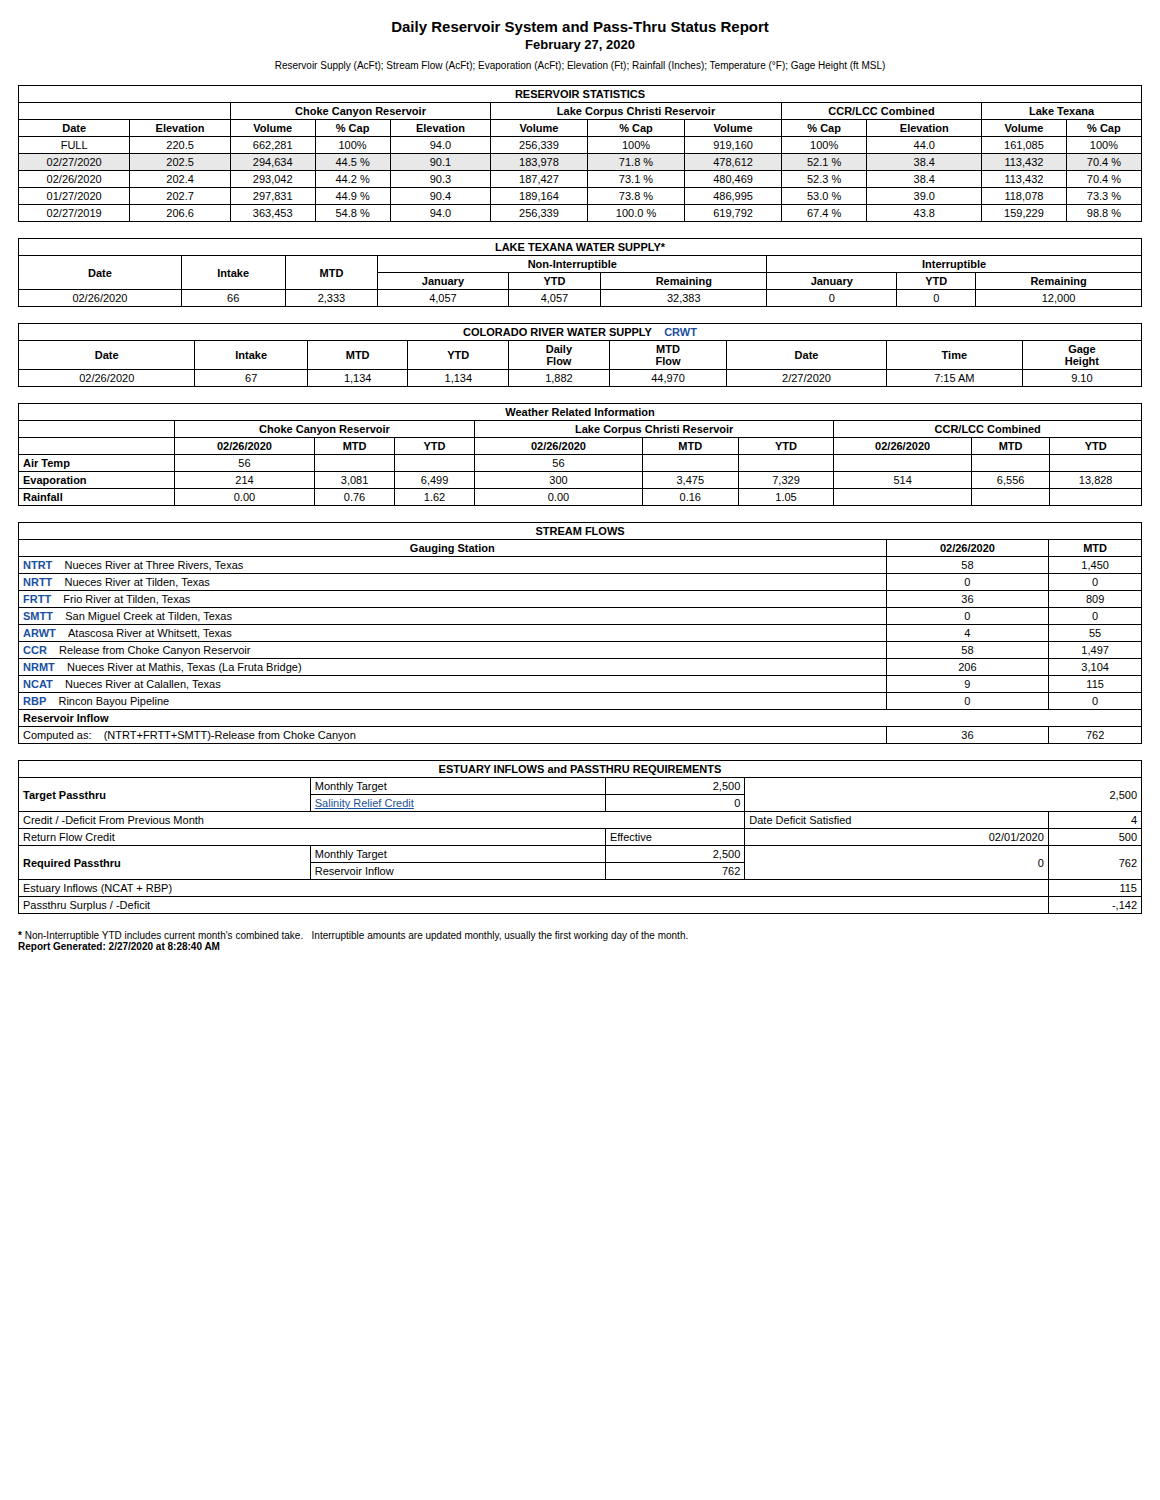Daily Reservoir System and Pass-Thru Status Report
February 27, 2020
Reservoir Supply (AcFt); Stream Flow (AcFt); Evaporation (AcFt); Elevation (Ft); Rainfall (Inches); Temperature (°F); Gage Height (ft MSL)
| RESERVOIR STATISTICS |
| --- |
| | Choke Canyon Reservoir | Lake Corpus Christi Reservoir | CCR/LCC Combined | Lake Texana |
| Date | Elevation | Volume | % Cap | Elevation | Volume | % Cap | Volume | % Cap | Elevation | Volume | % Cap |
| FULL | 220.5 | 662,281 | 100% | 94.0 | 256,339 | 100% | 919,160 | 100% | 44.0 | 161,085 | 100% |
| 02/27/2020 | 202.5 | 294,634 | 44.5 % | 90.1 | 183,978 | 71.8 % | 478,612 | 52.1 % | 38.4 | 113,432 | 70.4 % |
| 02/26/2020 | 202.4 | 293,042 | 44.2 % | 90.3 | 187,427 | 73.1 % | 480,469 | 52.3 % | 38.4 | 113,432 | 70.4 % |
| 01/27/2020 | 202.7 | 297,831 | 44.9 % | 90.4 | 189,164 | 73.8 % | 486,995 | 53.0 % | 39.0 | 118,078 | 73.3 % |
| 02/27/2019 | 206.6 | 363,453 | 54.8 % | 94.0 | 256,339 | 100.0 % | 619,792 | 67.4 % | 43.8 | 159,229 | 98.8 % |
| LAKE TEXANA WATER SUPPLY* |
| --- |
| Date | Intake | MTD | Non-Interruptible | Interruptible |
| January | YTD | Remaining | January | YTD | Remaining |
| 02/26/2020 | 66 | 2,333 | 4,057 | 4,057 | 32,383 | 0 | 0 | 12,000 |
| COLORADO RIVER WATER SUPPLY CRWT |
| --- |
| Date | Intake | MTD | YTD | Daily Flow | MTD Flow | Date | Time | Gage Height |
| 02/26/2020 | 67 | 1,134 | 1,134 | 1,882 | 44,970 | 2/27/2020 | 7:15 AM | 9.10 |
| Weather Related Information |
| --- |
| | Choke Canyon Reservoir | Lake Corpus Christi Reservoir | CCR/LCC Combined |
| | 02/26/2020 | MTD | YTD | 02/26/2020 | MTD | YTD | 02/26/2020 | MTD | YTD |
| Air Temp | 56 | | | 56 | | | | | |
| Evaporation | 214 | 3,081 | 6,499 | 300 | 3,475 | 7,329 | 514 | 6,556 | 13,828 |
| Rainfall | 0.00 | 0.76 | 1.62 | 0.00 | 0.16 | 1.05 | | | |
| STREAM FLOWS |
| --- |
| Gauging Station | 02/26/2020 | MTD |
| NTRT Nueces River at Three Rivers, Texas | 58 | 1,450 |
| NRTT Nueces River at Tilden, Texas | 0 | 0 |
| FRTT Frio River at Tilden, Texas | 36 | 809 |
| SMTT San Miguel Creek at Tilden, Texas | 0 | 0 |
| ARWT Atascosa River at Whitsett, Texas | 4 | 55 |
| CCR Release from Choke Canyon Reservoir | 58 | 1,497 |
| NRMT Nueces River at Mathis, Texas (La Fruta Bridge) | 206 | 3,104 |
| NCAT Nueces River at Calallen, Texas | 9 | 115 |
| RBP Rincon Bayou Pipeline | 0 | 0 |
| Reservoir Inflow |
| Computed as: (NTRT+FRTT+SMTT)-Release from Choke Canyon | 36 | 762 |
| ESTUARY INFLOWS and PASSTHRU REQUIREMENTS |
| --- |
| Target Passthru | Monthly Target | 2,500 | 2,500 |
| Salinity Relief Credit | 0 |
| Credit / -Deficit From Previous Month | Date Deficit Satisfied | 4 |
| Return Flow Credit | Effective | 02/01/2020 | 500 |
| Required Passthru | Monthly Target | 2,500 | 0 | 762 |
| Reservoir Inflow | 762 |
| Estuary Inflows (NCAT + RBP) | 115 |
| Passthru Surplus / -Deficit | -,142 |
* Non-Interruptible YTD includes current month's combined take. Interruptible amounts are updated monthly, usually the first working day of the month.
Report Generated: 2/27/2020 at 8:28:40 AM